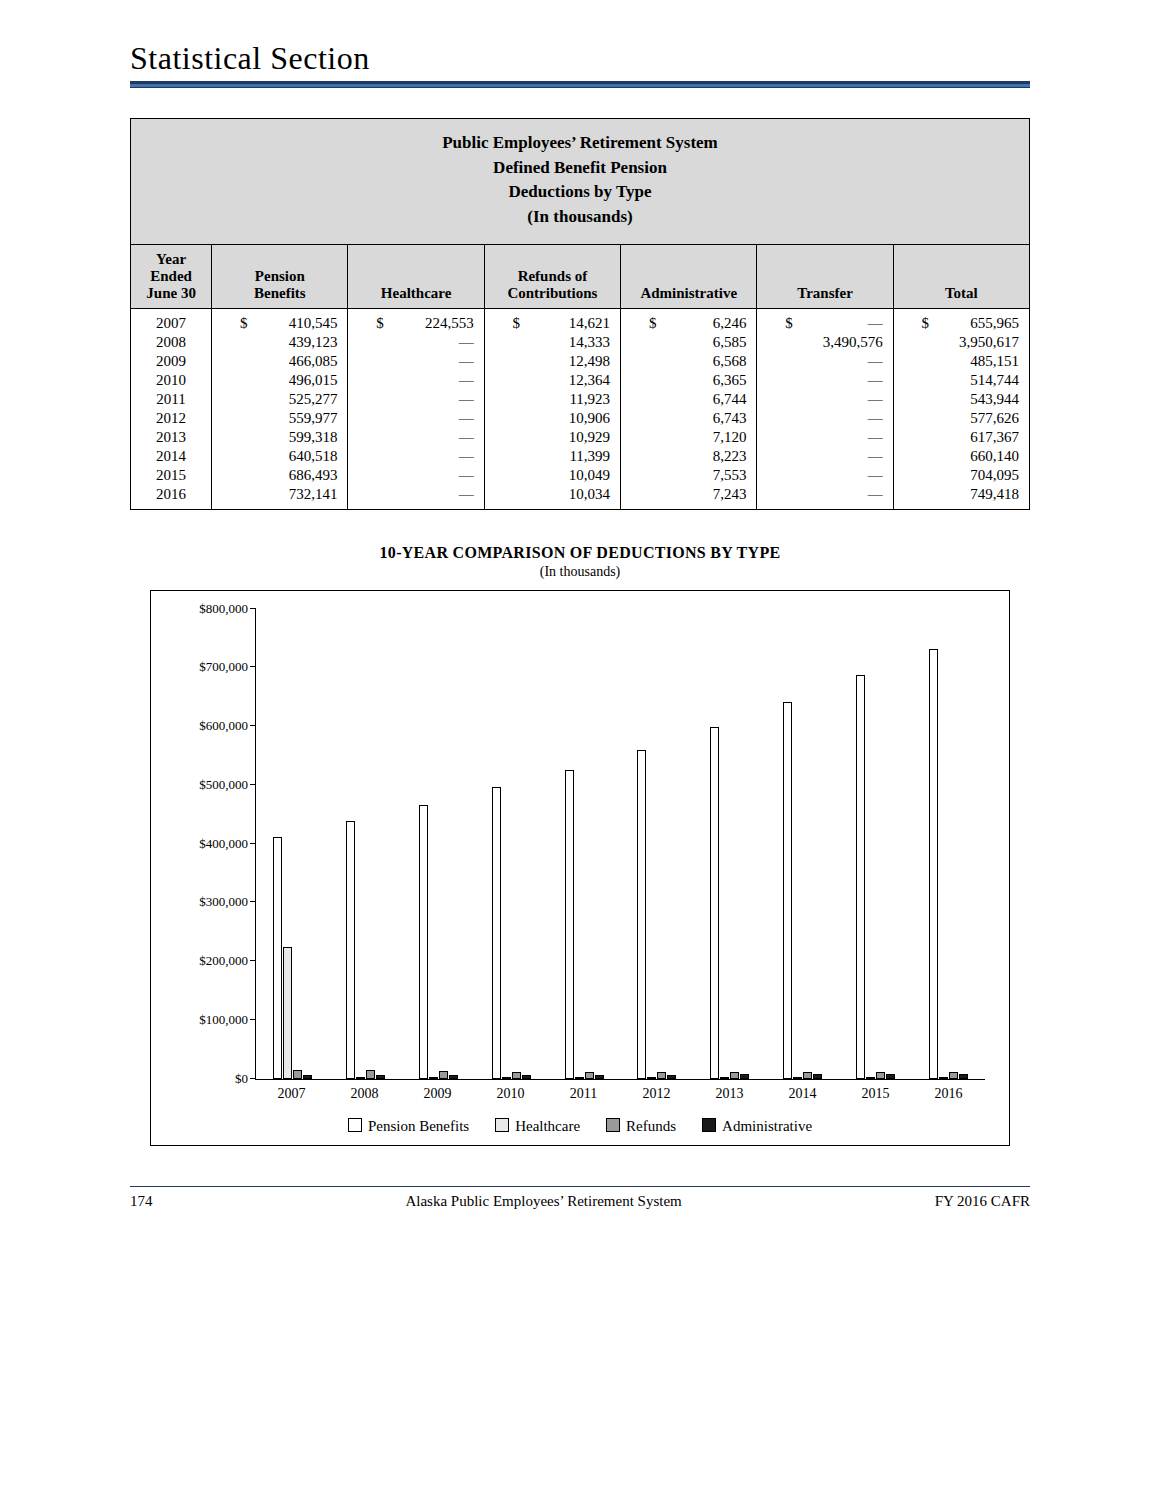Statistical Section
Public Employees’ Retirement System Defined Benefit Pension Deductions by Type (In thousands)
| Year Ended June 30 | Pension Benefits | Healthcare | Refunds of Contributions | Administrative | Transfer | Total |
| --- | --- | --- | --- | --- | --- | --- |
| 2007 | $ 410,545 | $ 224,553 | $ 14,621 | $ 6,246 | $ — | $ 655,965 |
| 2008 | 439,123 | — | 14,333 | 6,585 | 3,490,576 | 3,950,617 |
| 2009 | 466,085 | — | 12,498 | 6,568 | — | 485,151 |
| 2010 | 496,015 | — | 12,364 | 6,365 | — | 514,744 |
| 2011 | 525,277 | — | 11,923 | 6,744 | — | 543,944 |
| 2012 | 559,977 | — | 10,906 | 6,743 | — | 577,626 |
| 2013 | 599,318 | — | 10,929 | 7,120 | — | 617,367 |
| 2014 | 640,518 | — | 11,399 | 8,223 | — | 660,140 |
| 2015 | 686,493 | — | 10,049 | 7,553 | — | 704,095 |
| 2016 | 732,141 | — | 10,034 | 7,243 | — | 749,418 |
10-YEAR COMPARISON OF DEDUCTIONS BY TYPE
(In thousands)
$0
$100,000
$200,000
$300,000
$400,000
$500,000
$600,000
$700,000
$800,000
2007 2008 2009 2010 2011 2012 2013 2014 2015 2016
Pension Benefits Healthcare Refunds Administrative
174
Alaska Public Employees’ Retirement System
FY 2016 CAFR